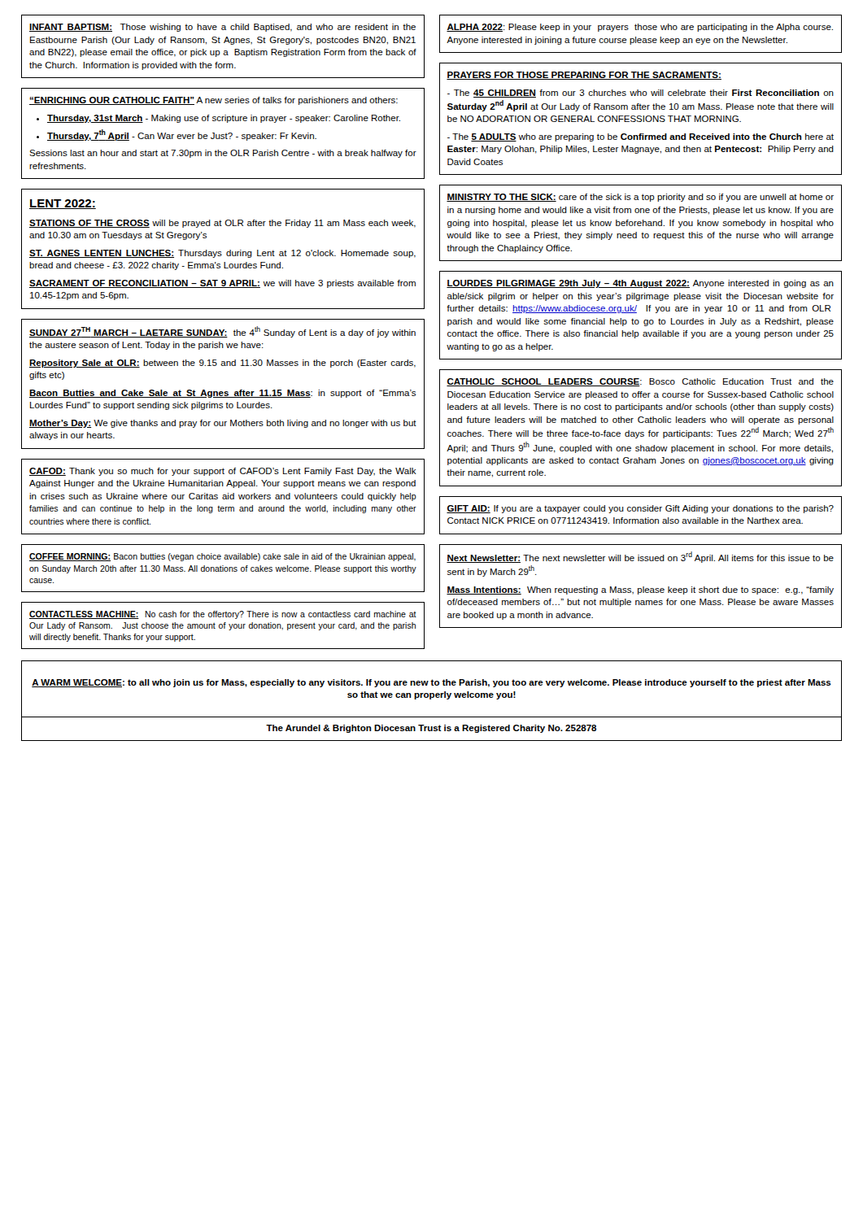INFANT BAPTISM: Those wishing to have a child Baptised, and who are resident in the Eastbourne Parish (Our Lady of Ransom, St Agnes, St Gregory's, postcodes BN20, BN21 and BN22), please email the office, or pick up a Baptism Registration Form from the back of the Church. Information is provided with the form.
“ENRICHING OUR CATHOLIC FAITH” A new series of talks for parishioners and others:
Thursday, 31st March - Making use of scripture in prayer - speaker: Caroline Rother.
Thursday, 7th April - Can War ever be Just? - speaker: Fr Kevin.
Sessions last an hour and start at 7.30pm in the OLR Parish Centre - with a break halfway for refreshments.
LENT 2022:
STATIONS OF THE CROSS will be prayed at OLR after the Friday 11 am Mass each week, and 10.30 am on Tuesdays at St Gregory’s
ST. AGNES LENTEN LUNCHES: Thursdays during Lent at 12 o'clock. Homemade soup, bread and cheese - £3. 2022 charity - Emma's Lourdes Fund.
SACRAMENT OF RECONCILIATION – SAT 9 APRIL: we will have 3 priests available from 10.45-12pm and 5-6pm.
SUNDAY 27TH MARCH – LAETARE SUNDAY: the 4th Sunday of Lent is a day of joy within the austere season of Lent. Today in the parish we have:
Repository Sale at OLR: between the 9.15 and 11.30 Masses in the porch (Easter cards, gifts etc)
Bacon Butties and Cake Sale at St Agnes after 11.15 Mass: in support of “Emma’s Lourdes Fund” to support sending sick pilgrims to Lourdes.
Mother’s Day: We give thanks and pray for our Mothers both living and no longer with us but always in our hearts.
CAFOD: Thank you so much for your support of CAFOD’s Lent Family Fast Day, the Walk Against Hunger and the Ukraine Humanitarian Appeal. Your support means we can respond in crises such as Ukraine where our Caritas aid workers and volunteers could quickly help families and can continue to help in the long term and around the world, including many other countries where there is conflict.
COFFEE MORNING: Bacon butties (vegan choice available) cake sale in aid of the Ukrainian appeal, on Sunday March 20th after 11.30 Mass. All donations of cakes welcome. Please support this worthy cause.
CONTACTLESS MACHINE: No cash for the offertory? There is now a contactless card machine at Our Lady of Ransom. Just choose the amount of your donation, present your card, and the parish will directly benefit. Thanks for your support.
ALPHA 2022: Please keep in your prayers those who are participating in the Alpha course. Anyone interested in joining a future course please keep an eye on the Newsletter.
PRAYERS FOR THOSE PREPARING FOR THE SACRAMENTS:
- The 45 CHILDREN from our 3 churches who will celebrate their First Reconciliation on Saturday 2nd April at Our Lady of Ransom after the 10 am Mass. Please note that there will be NO ADORATION OR GENERAL CONFESSIONS THAT MORNING.
- The 5 ADULTS who are preparing to be Confirmed and Received into the Church here at Easter: Mary Olohan, Philip Miles, Lester Magnaye, and then at Pentecost: Philip Perry and David Coates
MINISTRY TO THE SICK: care of the sick is a top priority and so if you are unwell at home or in a nursing home and would like a visit from one of the Priests, please let us know. If you are going into hospital, please let us know beforehand. If you know somebody in hospital who would like to see a Priest, they simply need to request this of the nurse who will arrange through the Chaplaincy Office.
LOURDES PILGRIMAGE 29th July – 4th August 2022: Anyone interested in going as an able/sick pilgrim or helper on this year’s pilgrimage please visit the Diocesan website for further details: https://www.abdiocese.org.uk/ If you are in year 10 or 11 and from OLR parish and would like some financial help to go to Lourdes in July as a Redshirt, please contact the office. There is also financial help available if you are a young person under 25 wanting to go as a helper.
CATHOLIC SCHOOL LEADERS COURSE: Bosco Catholic Education Trust and the Diocesan Education Service are pleased to offer a course for Sussex-based Catholic school leaders at all levels. There is no cost to participants and/or schools (other than supply costs) and future leaders will be matched to other Catholic leaders who will operate as personal coaches. There will be three face-to-face days for participants: Tues 22nd March; Wed 27th April; and Thurs 9th June, coupled with one shadow placement in school. For more details, potential applicants are asked to contact Graham Jones on gjones@boscocet.org.uk giving their name, current role.
GIFT AID: If you are a taxpayer could you consider Gift Aiding your donations to the parish? Contact NICK PRICE on 07711243419. Information also available in the Narthex area.
Next Newsletter: The next newsletter will be issued on 3rd April. All items for this issue to be sent in by March 29th.
Mass Intentions: When requesting a Mass, please keep it short due to space: e.g., “family of/deceased members of…” but not multiple names for one Mass. Please be aware Masses are booked up a month in advance.
A WARM WELCOME: to all who join us for Mass, especially to any visitors. If you are new to the Parish, you too are very welcome. Please introduce yourself to the priest after Mass so that we can properly welcome you!
The Arundel & Brighton Diocesan Trust is a Registered Charity No. 252878